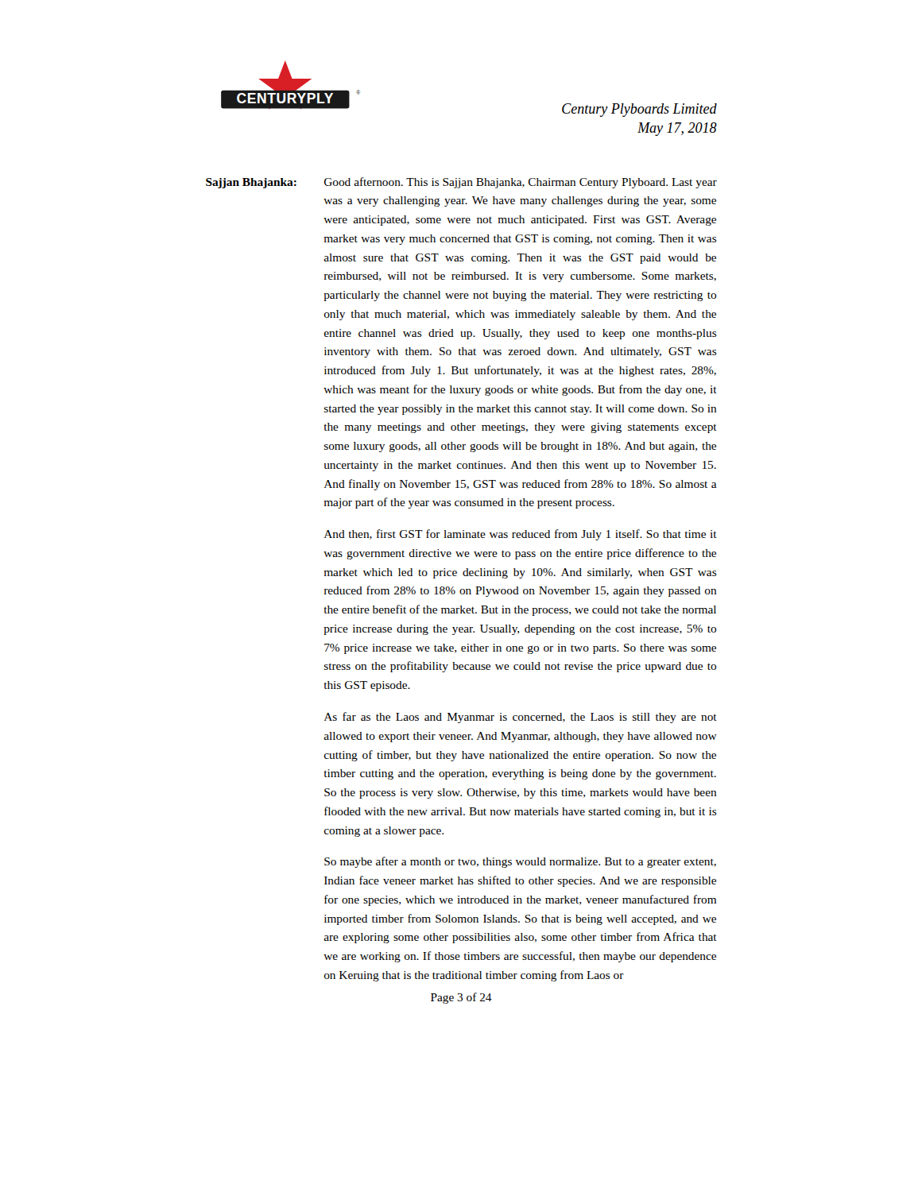CENTURYPLY ®
Century Plyboards Limited
May 17, 2018
Sajjan Bhajanka:
Good afternoon. This is Sajjan Bhajanka, Chairman Century Plyboard. Last year was a very challenging year. We have many challenges during the year, some were anticipated, some were not much anticipated. First was GST. Average market was very much concerned that GST is coming, not coming. Then it was almost sure that GST was coming. Then it was the GST paid would be reimbursed, will not be reimbursed. It is very cumbersome. Some markets, particularly the channel were not buying the material. They were restricting to only that much material, which was immediately saleable by them. And the entire channel was dried up. Usually, they used to keep one months-plus inventory with them. So that was zeroed down. And ultimately, GST was introduced from July 1. But unfortunately, it was at the highest rates, 28%, which was meant for the luxury goods or white goods. But from the day one, it started the year possibly in the market this cannot stay. It will come down. So in the many meetings and other meetings, they were giving statements except some luxury goods, all other goods will be brought in 18%. And but again, the uncertainty in the market continues. And then this went up to November 15. And finally on November 15, GST was reduced from 28% to 18%. So almost a major part of the year was consumed in the present process.
And then, first GST for laminate was reduced from July 1 itself. So that time it was government directive we were to pass on the entire price difference to the market which led to price declining by 10%. And similarly, when GST was reduced from 28% to 18% on Plywood on November 15, again they passed on the entire benefit of the market. But in the process, we could not take the normal price increase during the year. Usually, depending on the cost increase, 5% to 7% price increase we take, either in one go or in two parts. So there was some stress on the profitability because we could not revise the price upward due to this GST episode.
As far as the Laos and Myanmar is concerned, the Laos is still they are not allowed to export their veneer. And Myanmar, although, they have allowed now cutting of timber, but they have nationalized the entire operation. So now the timber cutting and the operation, everything is being done by the government. So the process is very slow. Otherwise, by this time, markets would have been flooded with the new arrival. But now materials have started coming in, but it is coming at a slower pace.
So maybe after a month or two, things would normalize. But to a greater extent, Indian face veneer market has shifted to other species. And we are responsible for one species, which we introduced in the market, veneer manufactured from imported timber from Solomon Islands. So that is being well accepted, and we are exploring some other possibilities also, some other timber from Africa that we are working on. If those timbers are successful, then maybe our dependence on Keruing that is the traditional timber coming from Laos or
Page 3 of 24